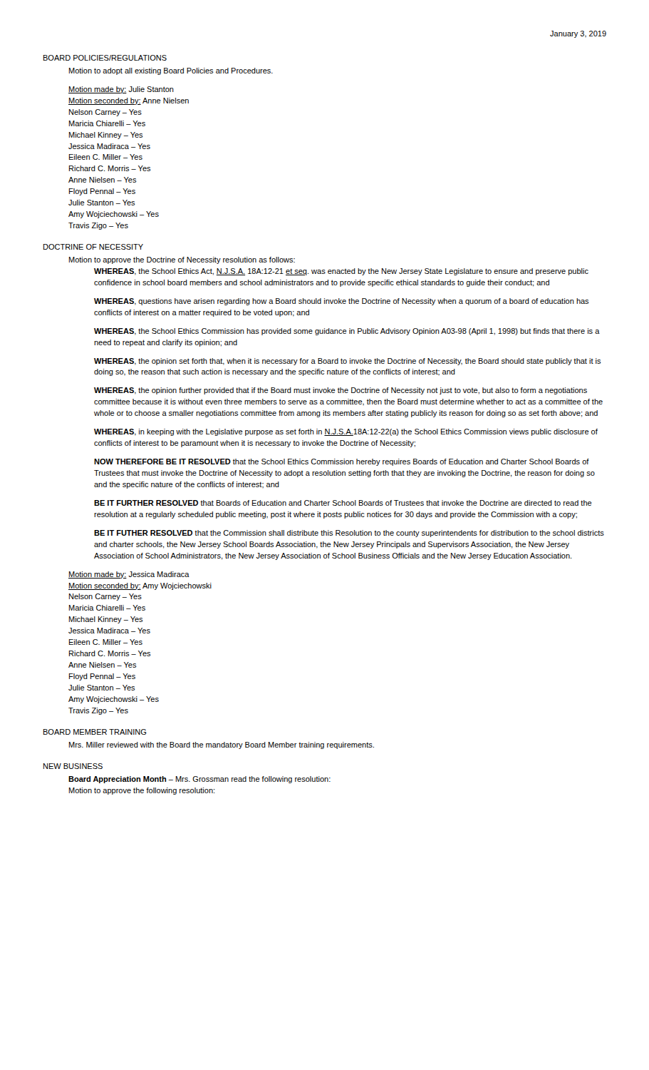January 3, 2019
BOARD POLICIES/REGULATIONS
Motion to adopt all existing Board Policies and Procedures.
Motion made by: Julie Stanton
Motion seconded by: Anne Nielsen
Nelson Carney – Yes
Maricia Chiarelli – Yes
Michael Kinney – Yes
Jessica Madiraca – Yes
Eileen C. Miller – Yes
Richard C. Morris – Yes
Anne Nielsen – Yes
Floyd Pennal – Yes
Julie Stanton – Yes
Amy Wojciechowski – Yes
Travis Zigo – Yes
DOCTRINE OF NECESSITY
Motion to approve the Doctrine of Necessity resolution as follows:
WHEREAS, the School Ethics Act, N.J.S.A. 18A:12-21 et seq. was enacted by the New Jersey State Legislature to ensure and preserve public confidence in school board members and school administrators and to provide specific ethical standards to guide their conduct; and
WHEREAS, questions have arisen regarding how a Board should invoke the Doctrine of Necessity when a quorum of a board of education has conflicts of interest on a matter required to be voted upon; and
WHEREAS, the School Ethics Commission has provided some guidance in Public Advisory Opinion A03-98 (April 1, 1998) but finds that there is a need to repeat and clarify its opinion; and
WHEREAS, the opinion set forth that, when it is necessary for a Board to invoke the Doctrine of Necessity, the Board should state publicly that it is doing so, the reason that such action is necessary and the specific nature of the conflicts of interest; and
WHEREAS, the opinion further provided that if the Board must invoke the Doctrine of Necessity not just to vote, but also to form a negotiations committee because it is without even three members to serve as a committee, then the Board must determine whether to act as a committee of the whole or to choose a smaller negotiations committee from among its members after stating publicly its reason for doing so as set forth above; and
WHEREAS, in keeping with the Legislative purpose as set forth in N.J.S.A. 18A:12-22(a) the School Ethics Commission views public disclosure of conflicts of interest to be paramount when it is necessary to invoke the Doctrine of Necessity;
NOW THEREFORE BE IT RESOLVED that the School Ethics Commission hereby requires Boards of Education and Charter School Boards of Trustees that must invoke the Doctrine of Necessity to adopt a resolution setting forth that they are invoking the Doctrine, the reason for doing so and the specific nature of the conflicts of interest; and
BE IT FURTHER RESOLVED that Boards of Education and Charter School Boards of Trustees that invoke the Doctrine are directed to read the resolution at a regularly scheduled public meeting, post it where it posts public notices for 30 days and provide the Commission with a copy;
BE IT FUTHER RESOLVED that the Commission shall distribute this Resolution to the county superintendents for distribution to the school districts and charter schools, the New Jersey School Boards Association, the New Jersey Principals and Supervisors Association, the New Jersey Association of School Administrators, the New Jersey Association of School Business Officials and the New Jersey Education Association.
Motion made by: Jessica Madiraca
Motion seconded by: Amy Wojciechowski
Nelson Carney – Yes
Maricia Chiarelli – Yes
Michael Kinney – Yes
Jessica Madiraca – Yes
Eileen C. Miller – Yes
Richard C. Morris – Yes
Anne Nielsen – Yes
Floyd Pennal – Yes
Julie Stanton – Yes
Amy Wojciechowski – Yes
Travis Zigo – Yes
BOARD MEMBER TRAINING
Mrs. Miller reviewed with the Board the mandatory Board Member training requirements.
NEW BUSINESS
Board Appreciation Month – Mrs. Grossman read the following resolution:
Motion to approve the following resolution: